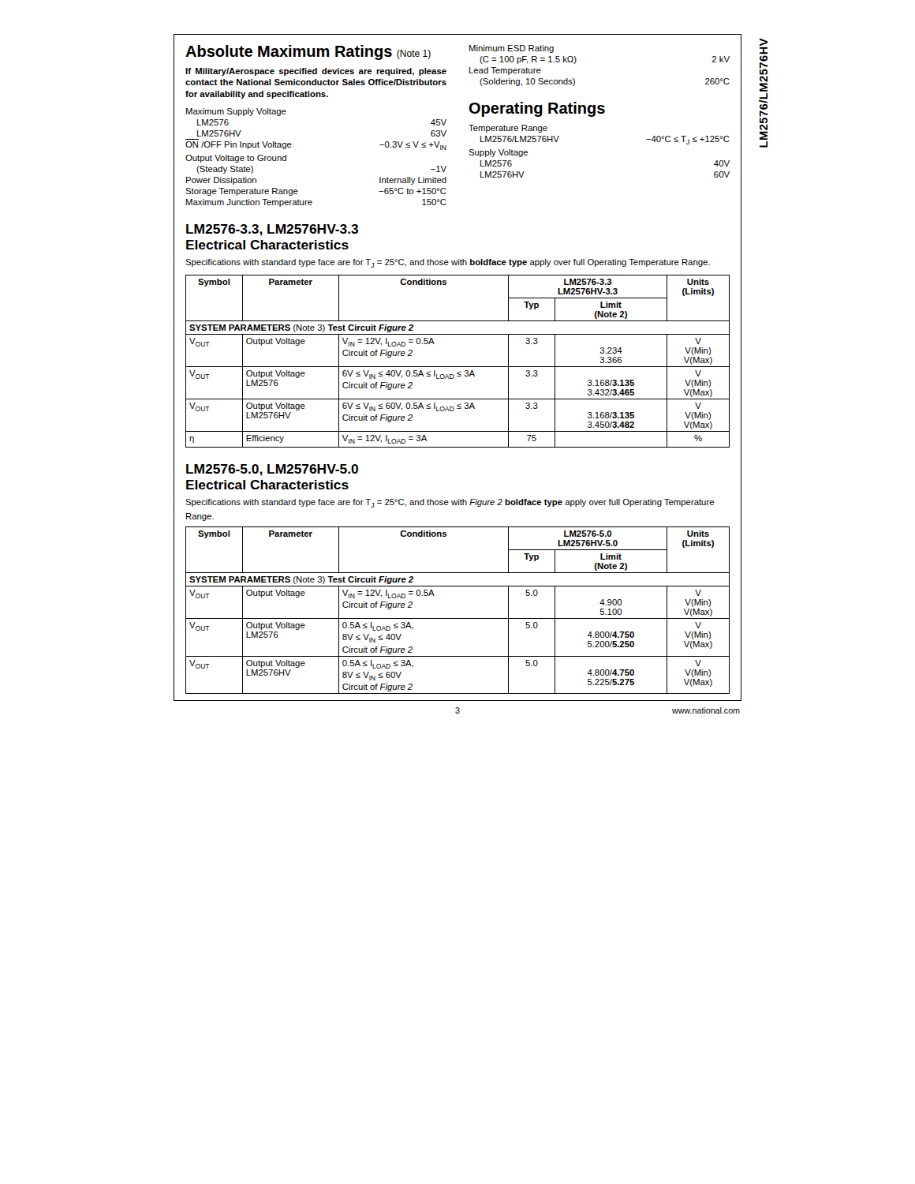LM2576/LM2576HV
Absolute Maximum Ratings (Note 1)
If Military/Aerospace specified devices are required, please contact the National Semiconductor Sales Office/Distributors for availability and specifications.
| Maximum Supply Voltage |
| LM2576 | 45V |
| LM2576HV | 63V |
| ON /OFF Pin Input Voltage | −0.3V ≤ V ≤ +V IN |
| Output Voltage to Ground |
| (Steady State) | −1V |
| Power Dissipation | Internally Limited |
| Storage Temperature Range | −65°C to +150°C |
| Maximum Junction Temperature | 150°C |
| Minimum ESD Rating |
| (C = 100 pF, R = 1.5 kΩ) | 2 kV |
| Lead Temperature |
| (Soldering, 10 Seconds) | 260°C |
Operating Ratings
| Temperature Range |
| LM2576/LM2576HV | −40°C ≤ T J ≤ +125°C |
| Supply Voltage |
| LM2576 | 40V |
| LM2576HV | 60V |
LM2576-3.3, LM2576HV-3.3 Electrical Characteristics
Specifications with standard type face are for TJ = 25°C, and those with boldface type apply over full Operating Temperature Range.
| Symbol | Parameter | Conditions | LM2576-3.3 LM2576HV-3.3 | Units (Limits) |
| --- | --- | --- | --- | --- |
| Typ | Limit (Note 2) |
| SYSTEM PARAMETERS (Note 3) Test Circuit Figure 2 |
| V OUT | Output Voltage | V IN = 12V, I LOAD = 0.5A Circuit of Figure 2 | 3.3 | 3.234 3.366 | V V(Min) V(Max) |
| V OUT | Output Voltage LM2576 | 6V ≤ V IN ≤ 40V, 0.5A ≤ I LOAD ≤ 3A Circuit of Figure 2 | 3.3 | 3.168/ 3.135 3.432/ 3.465 | V V(Min) V(Max) |
| V OUT | Output Voltage LM2576HV | 6V ≤ V IN ≤ 60V, 0.5A ≤ I LOAD ≤ 3A Circuit of Figure 2 | 3.3 | 3.168/ 3.135 3.450/ 3.482 | V V(Min) V(Max) |
| η | Efficiency | V IN = 12V, I LOAD = 3A | 75 | | % |
LM2576-5.0, LM2576HV-5.0 Electrical Characteristics
Specifications with standard type face are for TJ = 25°C, and those with Figure 2 boldface type apply over full Operating Temperature Range.
| Symbol | Parameter | Conditions | LM2576-5.0 LM2576HV-5.0 | Units (Limits) |
| --- | --- | --- | --- | --- |
| Typ | Limit (Note 2) |
| SYSTEM PARAMETERS (Note 3) Test Circuit Figure 2 |
| V OUT | Output Voltage | V IN = 12V, I LOAD = 0.5A Circuit of Figure 2 | 5.0 | 4.900 5.100 | V V(Min) V(Max) |
| V OUT | Output Voltage LM2576 | 0.5A ≤ I LOAD ≤ 3A, 8V ≤ V IN ≤ 40V Circuit of Figure 2 | 5.0 | 4.800/ 4.750 5.200/ 5.250 | V V(Min) V(Max) |
| V OUT | Output Voltage LM2576HV | 0.5A ≤ I LOAD ≤ 3A, 8V ≤ V IN ≤ 60V Circuit of Figure 2 | 5.0 | 4.800/ 4.750 5.225/ 5.275 | V V(Min) V(Max) |
3
www.national.com